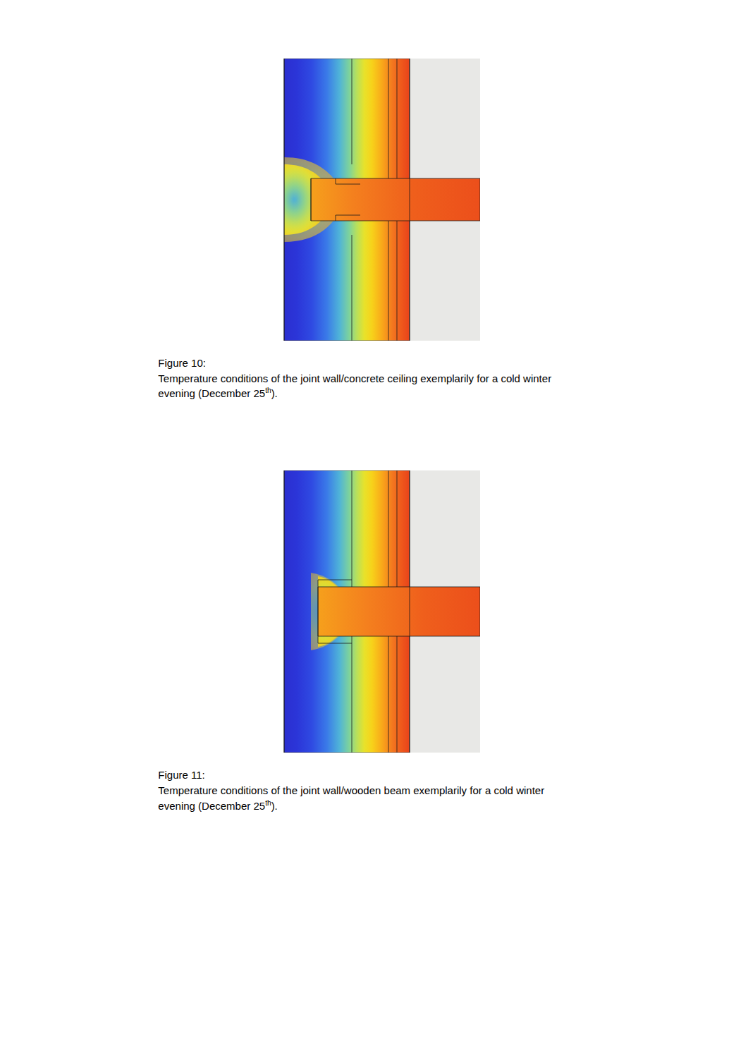Figure 10:
Temperature conditions of the joint wall/concrete ceiling exemplarily for a cold winter evening (December 25th).
Figure 11:
Temperature conditions of the joint wall/wooden beam exemplarily for a cold winter evening (December 25th).